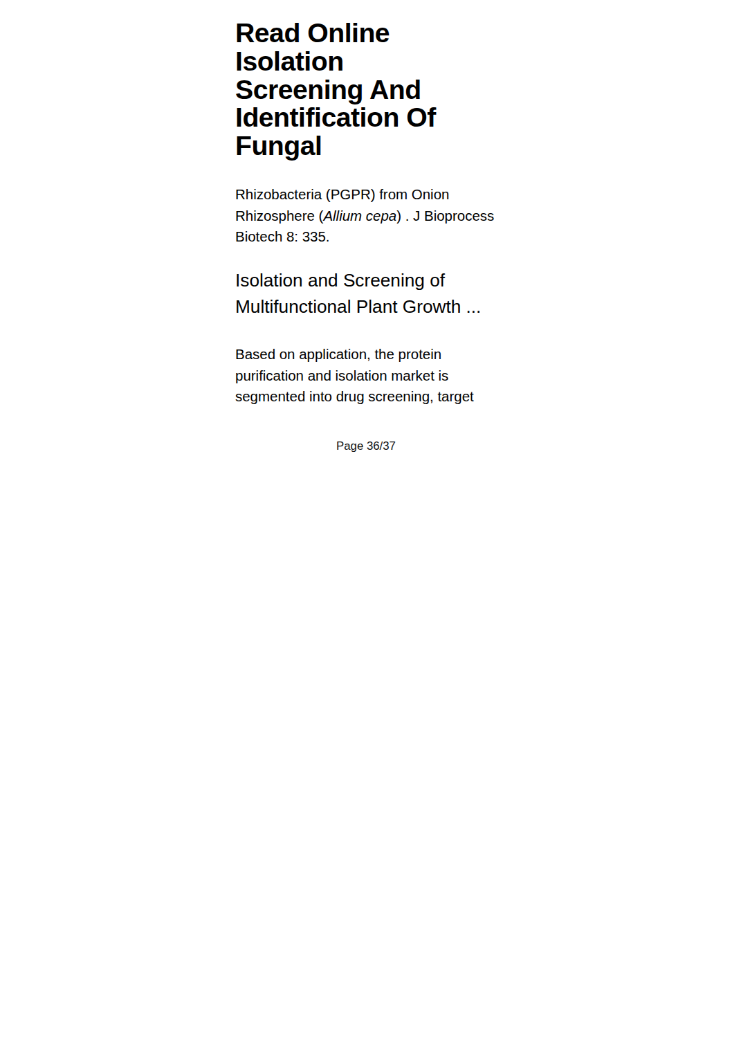Read Online Isolation Screening And Identification Of Fungal
Rhizobacteria (PGPR) from Onion Rhizosphere (Allium cepa) . J Bioprocess Biotech 8: 335.
Isolation and Screening of Multifunctional Plant Growth ...
Based on application, the protein purification and isolation market is segmented into drug screening, target
Page 36/37